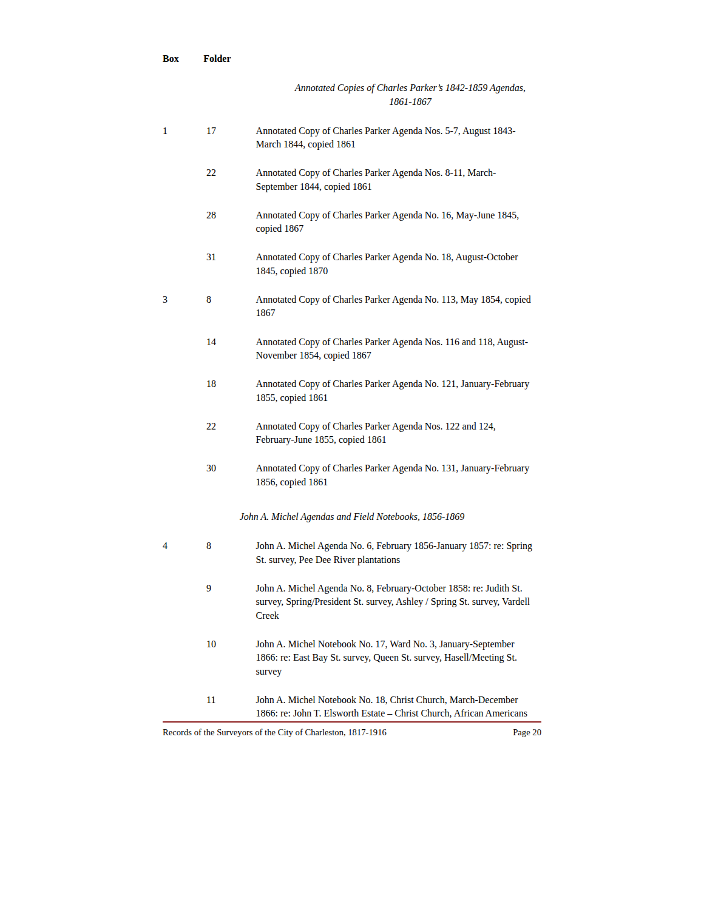Box Folder
Annotated Copies of Charles Parker’s 1842-1859 Agendas, 1861-1867
1
17
Annotated Copy of Charles Parker Agenda Nos. 5-7, August 1843-March 1844, copied 1861
22
Annotated Copy of Charles Parker Agenda Nos. 8-11, March-September 1844, copied 1861
28
Annotated Copy of Charles Parker Agenda No. 16, May-June 1845, copied 1867
31
Annotated Copy of Charles Parker Agenda No. 18, August-October 1845, copied 1870
3
8
Annotated Copy of Charles Parker Agenda No. 113, May 1854, copied 1867
14
Annotated Copy of Charles Parker Agenda Nos. 116 and 118, August-November 1854, copied 1867
18
Annotated Copy of Charles Parker Agenda No. 121, January-February 1855, copied 1861
22
Annotated Copy of Charles Parker Agenda Nos. 122 and 124, February-June 1855, copied 1861
30
Annotated Copy of Charles Parker Agenda No. 131, January-February 1856, copied 1861
John A. Michel Agendas and Field Notebooks, 1856-1869
4
8
John A. Michel Agenda No. 6, February 1856-January 1857: re: Spring St. survey, Pee Dee River plantations
9
John A. Michel Agenda No. 8, February-October 1858: re: Judith St. survey, Spring/President St. survey, Ashley / Spring St. survey, Vardell Creek
10
John A. Michel Notebook No. 17, Ward No. 3, January-September 1866: re: East Bay St. survey, Queen St. survey, Hasell/Meeting St. survey
11
John A. Michel Notebook No. 18, Christ Church, March-December 1866: re: John T. Elsworth Estate – Christ Church, African Americans
Records of the Surveyors of the City of Charleston, 1817-1916 Page 20